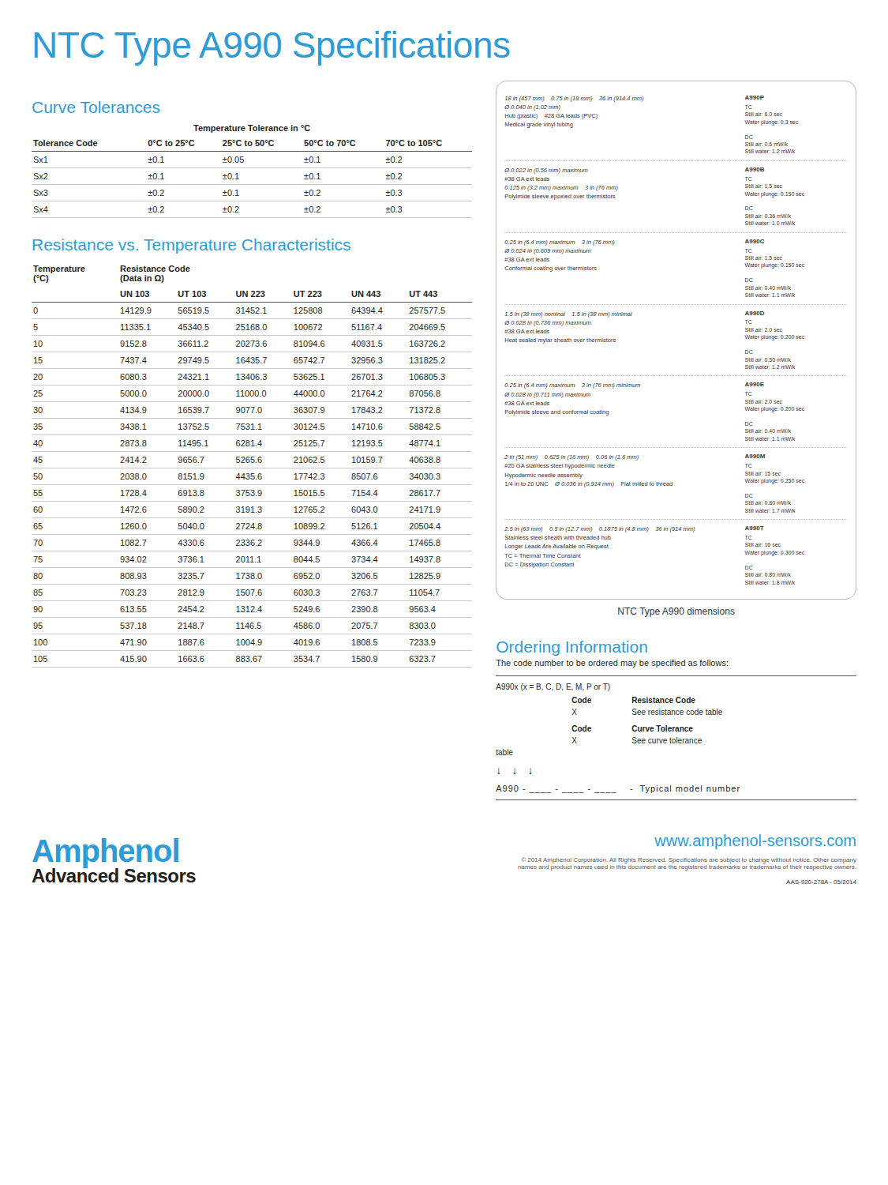NTC Type A990 Specifications
Curve Tolerances
Temperature Tolerance in °C
| Tolerance Code | 0°C to 25°C | 25°C to 50°C | 50°C to 70°C | 70°C to 105°C |
| --- | --- | --- | --- | --- |
| Sx1 | ±0.1 | ±0.05 | ±0.1 | ±0.2 |
| Sx2 | ±0.1 | ±0.1 | ±0.1 | ±0.2 |
| Sx3 | ±0.2 | ±0.1 | ±0.2 | ±0.3 |
| Sx4 | ±0.2 | ±0.2 | ±0.2 | ±0.3 |
Resistance vs. Temperature Characteristics
| Temperature (°C) | Resistance Code (Data in Ω) |
| --- | --- |
| | UN 103 | UT 103 | UN 223 | UT 223 | UN 443 | UT 443 |
| 0 | 14129.9 | 56519.5 | 31452.1 | 125808 | 64394.4 | 257577.5 |
| 5 | 11335.1 | 45340.5 | 25168.0 | 100672 | 51167.4 | 204669.5 |
| 10 | 9152.8 | 36611.2 | 20273.6 | 81094.6 | 40931.5 | 163726.2 |
| 15 | 7437.4 | 29749.5 | 16435.7 | 65742.7 | 32956.3 | 131825.2 |
| 20 | 6080.3 | 24321.1 | 13406.3 | 53625.1 | 26701.3 | 106805.3 |
| 25 | 5000.0 | 20000.0 | 11000.0 | 44000.0 | 21764.2 | 87056.8 |
| 30 | 4134.9 | 16539.7 | 9077.0 | 36307.9 | 17843.2 | 71372.8 |
| 35 | 3438.1 | 13752.5 | 7531.1 | 30124.5 | 14710.6 | 58842.5 |
| 40 | 2873.8 | 11495.1 | 6281.4 | 25125.7 | 12193.5 | 48774.1 |
| 45 | 2414.2 | 9656.7 | 5265.6 | 21062.5 | 10159.7 | 40638.8 |
| 50 | 2038.0 | 8151.9 | 4435.6 | 17742.3 | 8507.6 | 34030.3 |
| 55 | 1728.4 | 6913.8 | 3753.9 | 15015.5 | 7154.4 | 28617.7 |
| 60 | 1472.6 | 5890.2 | 3191.3 | 12765.2 | 6043.0 | 24171.9 |
| 65 | 1260.0 | 5040.0 | 2724.8 | 10899.2 | 5126.1 | 20504.4 |
| 70 | 1082.7 | 4330.6 | 2336.2 | 9344.9 | 4366.4 | 17465.8 |
| 75 | 934.02 | 3736.1 | 2011.1 | 8044.5 | 3734.4 | 14937.8 |
| 80 | 808.93 | 3235.7 | 1738.0 | 6952.0 | 3206.5 | 12825.9 |
| 85 | 703.23 | 2812.9 | 1507.6 | 6030.3 | 2763.7 | 11054.7 |
| 90 | 613.55 | 2454.2 | 1312.4 | 5249.6 | 2390.8 | 9563.4 |
| 95 | 537.18 | 2148.7 | 1146.5 | 4586.0 | 2075.7 | 8303.0 |
| 100 | 471.90 | 1887.6 | 1004.9 | 4019.6 | 1808.5 | 7233.9 |
| 105 | 415.90 | 1663.6 | 883.67 | 3534.7 | 1580.9 | 6323.7 |
18 in (457 mm) 0.75 in (19 mm) 36 in (914.4 mm) Ø 0.040 in (1.02 mm) Hub (plastic) #28 GA leads (PVC) Medical grade vinyl tubing
A990P TC
Still air: 6.0 sec
Water plunge: 0.3 sec
DC
Still air: 0.6 mW/k
Still water: 1.2 mW/k
Ø 0.022 in (0.56 mm) maximum #38 GA ext leads 0.125 in (3.2 mm) maximum 3 in (76 mm) Polyimide sleeve epoxied over thermistors
A990B TC
Still air: 1.5 sec
Water plunge: 0.150 sec
DC
Still air: 0.36 mW/k
Still water: 1.0 mW/k
0.25 in (6.4 mm) maximum 3 in (76 mm) Ø 0.024 in (0.609 mm) maximum #38 GA ext leads Conformal coating over thermistors
A990C TC
Still air: 1.5 sec
Water plunge: 0.150 sec
DC
Still air: 0.40 mW/k
Still water: 1.1 mW/k
1.5 in (38 mm) nominal 1.5 in (38 mm) minimal Ø 0.028 in (0.736 mm) maximum #38 GA ext leads Heat sealed mylar sheath over thermistors
A990D TC
Still air: 2.0 sec
Water plunge: 0.200 sec
DC
Still air: 0.50 mW/k
Still water: 1.2 mW/k
0.25 in (6.4 mm) maximum 3 in (76 mm) minimum Ø 0.028 in (0.711 mm) maximum #38 GA ext leads Polyimide sleeve and conformal coating
A990E TC
Still air: 2.0 sec
Water plunge: 0.200 sec
DC
Still air: 0.40 mW/k
Still water: 1.1 mW/k
2 in (51 mm) 0.625 in (16 mm) 0.06 in (1.6 mm) #20 GA stainless steel hypodermic needle Hypodermic needle assembly 1/4 in to 20 UNC Ø 0.036 in (0.914 mm) Flat milled to thread
A990M TC
Still air: 15 sec
Water plunge: 0.250 sec
DC
Still air: 0.80 mW/k
Still water: 1.7 mW/k
2.5 in (63 mm) 0.5 in (12.7 mm) 0.1875 in (4.8 mm) 36 in (914 mm) Stainless steel sheath with threaded hub Longer Leads Are Available on Request TC = Thermal Time Constant DC = Dissipation Constant
A990T TC
Still air: 16 sec
Water plunge: 0.300 sec
DC
Still air: 0.80 mW/k
Still water: 1.8 mW/k
NTC Type A990 dimensions
Ordering Information
The code number to be ordered may be specified as follows:
A990x (x = B, C, D, E, M, P or T)
Code
Resistance Code
X
See resistance code table
Code
Curve Tolerance
X
See curve tolerance
table
↓ ↓ ↓
A990 - ____ - ____ - ____ - Typical model number
Amphenol
Advanced Sensors
www.amphenol-sensors.com © 2014 Amphenol Corporation. All Rights Reserved. Specifications are subject to change without notice. Other company names and product names used in this document are the registered trademarks or trademarks of their respective owners.
AAS-920-278A - 05/2014